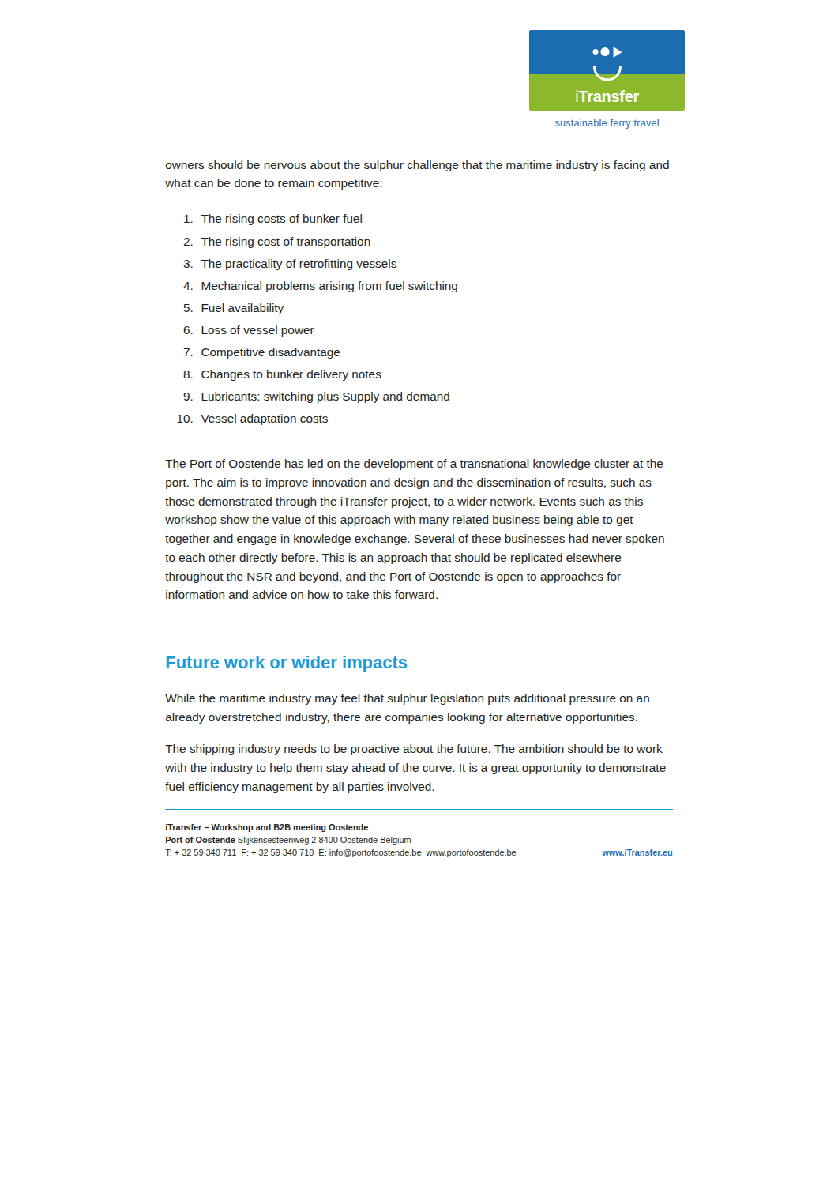i Transfer
sustainable ferry travel
owners should be nervous about the sulphur challenge that the maritime industry is facing and what can be done to remain competitive:
The rising costs of bunker fuel
The rising cost of transportation
The practicality of retrofitting vessels
Mechanical problems arising from fuel switching
Fuel availability
Loss of vessel power
Competitive disadvantage
Changes to bunker delivery notes
Lubricants: switching plus Supply and demand
Vessel adaptation costs
The Port of Oostende has led on the development of a transnational knowledge cluster at the port. The aim is to improve innovation and design and the dissemination of results, such as those demonstrated through the iTransfer project, to a wider network. Events such as this workshop show the value of this approach with many related business being able to get together and engage in knowledge exchange. Several of these businesses had never spoken to each other directly before. This is an approach that should be replicated elsewhere throughout the NSR and beyond, and the Port of Oostende is open to approaches for information and advice on how to take this forward.
Future work or wider impacts
While the maritime industry may feel that sulphur legislation puts additional pressure on an already overstretched industry, there are companies looking for alternative opportunities.
The shipping industry needs to be proactive about the future. The ambition should be to work with the industry to help them stay ahead of the curve. It is a great opportunity to demonstrate fuel efficiency management by all parties involved.
iTransfer – Workshop and B2B meeting Oostende
Port of Oostende Slijkensesteenweg 2 8400 Oostende Belgium
T: + 32 59 340 711 F: + 32 59 340 710 E: info@portofoostende.be www.portofoostende.be www.iTransfer.eu